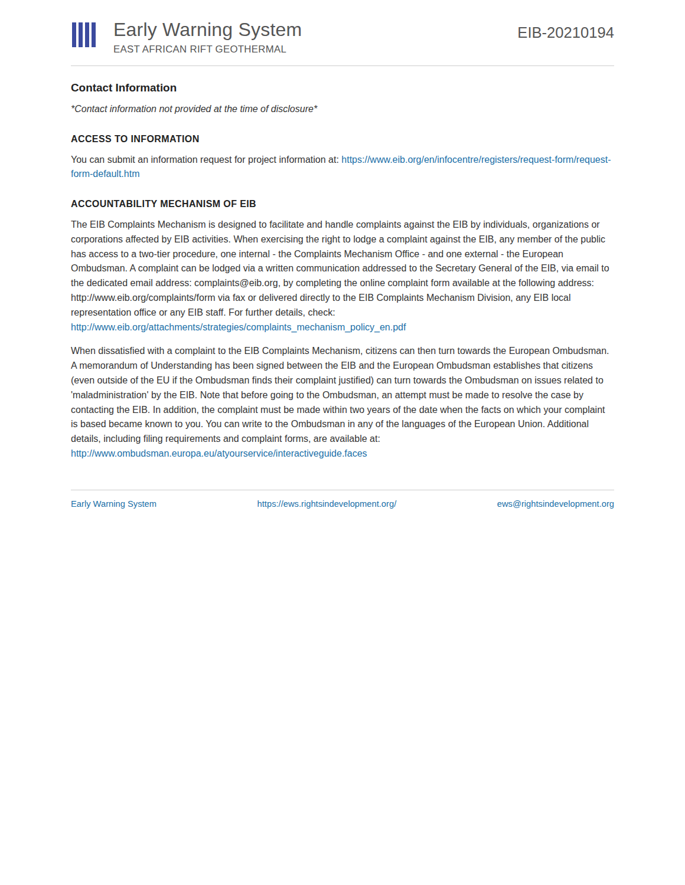Early Warning System
EAST AFRICAN RIFT GEOTHERMAL
EIB-20210194
Contact Information
*Contact information not provided at the time of disclosure*
Access to Information
You can submit an information request for project information at: https://www.eib.org/en/infocentre/registers/request-form/request-form-default.htm
Accountability Mechanism of EIB
The EIB Complaints Mechanism is designed to facilitate and handle complaints against the EIB by individuals, organizations or corporations affected by EIB activities. When exercising the right to lodge a complaint against the EIB, any member of the public has access to a two-tier procedure, one internal - the Complaints Mechanism Office - and one external - the European Ombudsman. A complaint can be lodged via a written communication addressed to the Secretary General of the EIB, via email to the dedicated email address: complaints@eib.org, by completing the online complaint form available at the following address: http://www.eib.org/complaints/form via fax or delivered directly to the EIB Complaints Mechanism Division, any EIB local representation office or any EIB staff. For further details, check: http://www.eib.org/attachments/strategies/complaints_mechanism_policy_en.pdf
When dissatisfied with a complaint to the EIB Complaints Mechanism, citizens can then turn towards the European Ombudsman. A memorandum of Understanding has been signed between the EIB and the European Ombudsman establishes that citizens (even outside of the EU if the Ombudsman finds their complaint justified) can turn towards the Ombudsman on issues related to 'maladministration' by the EIB. Note that before going to the Ombudsman, an attempt must be made to resolve the case by contacting the EIB. In addition, the complaint must be made within two years of the date when the facts on which your complaint is based became known to you. You can write to the Ombudsman in any of the languages of the European Union. Additional details, including filing requirements and complaint forms, are available at: http://www.ombudsman.europa.eu/atyourservice/interactiveguide.faces
Early Warning System
https://ews.rightsindevelopment.org/
ews@rightsindevelopment.org